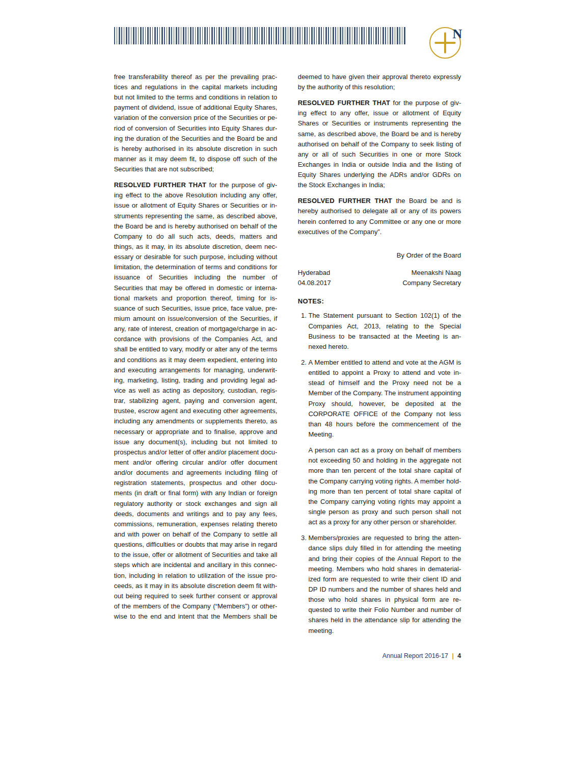N
free transferability thereof as per the prevailing practices and regulations in the capital markets including but not limited to the terms and conditions in relation to payment of dividend, issue of additional Equity Shares, variation of the conversion price of the Securities or period of conversion of Securities into Equity Shares during the duration of the Securities and the Board be and is hereby authorised in its absolute discretion in such manner as it may deem fit, to dispose off such of the Securities that are not subscribed;
RESOLVED FURTHER THAT for the purpose of giving effect to the above Resolution including any offer, issue or allotment of Equity Shares or Securities or instruments representing the same, as described above, the Board be and is hereby authorised on behalf of the Company to do all such acts, deeds, matters and things, as it may, in its absolute discretion, deem necessary or desirable for such purpose, including without limitation, the determination of terms and conditions for issuance of Securities including the number of Securities that may be offered in domestic or international markets and proportion thereof, timing for issuance of such Securities, issue price, face value, premium amount on issue/conversion of the Securities, if any, rate of interest, creation of mortgage/charge in accordance with provisions of the Companies Act, and shall be entitled to vary, modify or alter any of the terms and conditions as it may deem expedient, entering into and executing arrangements for managing, underwriting, marketing, listing, trading and providing legal advice as well as acting as depository, custodian, registrar, stabilizing agent, paying and conversion agent, trustee, escrow agent and executing other agreements, including any amendments or supplements thereto, as necessary or appropriate and to finalise, approve and issue any document(s), including but not limited to prospectus and/or letter of offer and/or placement document and/or offering circular and/or offer document and/or documents and agreements including filing of registration statements, prospectus and other documents (in draft or final form) with any Indian or foreign regulatory authority or stock exchanges and sign all deeds, documents and writings and to pay any fees, commissions, remuneration, expenses relating thereto and with power on behalf of the Company to settle all questions, difficulties or doubts that may arise in regard to the issue, offer or allotment of Securities and take all steps which are incidental and ancillary in this connection, including in relation to utilization of the issue proceeds, as it may in its absolute discretion deem fit without being required to seek further consent or approval of the members of the Company (“Members”) or otherwise to the end and intent that the Members shall be deemed to have given their approval thereto expressly by the authority of this resolution;
RESOLVED FURTHER THAT for the purpose of giving effect to any offer, issue or allotment of Equity Shares or Securities or instruments representing the same, as described above, the Board be and is hereby authorised on behalf of the Company to seek listing of any or all of such Securities in one or more Stock Exchanges in India or outside India and the listing of Equity Shares underlying the ADRs and/or GDRs on the Stock Exchanges in India;
RESOLVED FURTHER THAT the Board be and is hereby authorised to delegate all or any of its powers herein conferred to any Committee or any one or more executives of the Company”.
By Order of the Board
| Hyderabad | Meenakshi Naag |
| 04.08.2017 | Company Secretary |
NOTES:
The Statement pursuant to Section 102(1) of the Companies Act, 2013, relating to the Special Business to be transacted at the Meeting is annexed hereto.
A Member entitled to attend and vote at the AGM is entitled to appoint a Proxy to attend and vote instead of himself and the Proxy need not be a Member of the Company. The instrument appointing Proxy should, however, be deposited at the CORPORATE OFFICE of the Company not less than 48 hours before the commencement of the Meeting.
A person can act as a proxy on behalf of members not exceeding 50 and holding in the aggregate not more than ten percent of the total share capital of the Company carrying voting rights. A member holding more than ten percent of total share capital of the Company carrying voting rights may appoint a single person as proxy and such person shall not act as a proxy for any other person or shareholder.
Members/proxies are requested to bring the attendance slips duly filled in for attending the meeting and bring their copies of the Annual Report to the meeting. Members who hold shares in dematerialized form are requested to write their client ID and DP ID numbers and the number of shares held and those who hold shares in physical form are requested to write their Folio Number and number of shares held in the attendance slip for attending the meeting.
Annual Report 2016-17 | 4